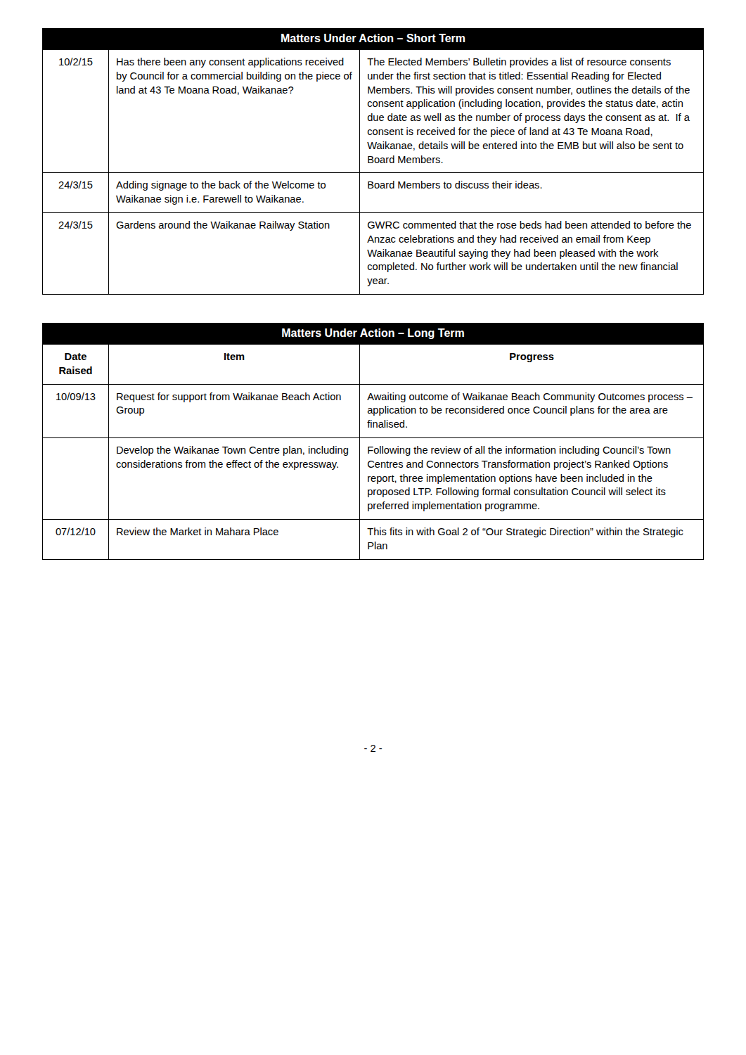Matters Under Action – Short Term
| 10/2/15 | Has there been any consent applications received by Council for a commercial building on the piece of land at 43 Te Moana Road, Waikanae? | The Elected Members’ Bulletin provides a list of resource consents under the first section that is titled: Essential Reading for Elected Members. This will provides consent number, outlines the details of the consent application (including location, provides the status date, actin due date as well as the number of process days the consent as at. If a consent is received for the piece of land at 43 Te Moana Road, Waikanae, details will be entered into the EMB but will also be sent to Board Members. |
| 24/3/15 | Adding signage to the back of the Welcome to Waikanae sign i.e. Farewell to Waikanae. | Board Members to discuss their ideas. |
| 24/3/15 | Gardens around the Waikanae Railway Station | GWRC commented that the rose beds had been attended to before the Anzac celebrations and they had received an email from Keep Waikanae Beautiful saying they had been pleased with the work completed. No further work will be undertaken until the new financial year. |
Matters Under Action – Long Term
| Date Raised | Item | Progress |
| --- | --- | --- |
| 10/09/13 | Request for support from Waikanae Beach Action Group | Awaiting outcome of Waikanae Beach Community Outcomes process – application to be reconsidered once Council plans for the area are finalised. |
| | Develop the Waikanae Town Centre plan, including considerations from the effect of the expressway. | Following the review of all the information including Council’s Town Centres and Connectors Transformation project’s Ranked Options report, three implementation options have been included in the proposed LTP. Following formal consultation Council will select its preferred implementation programme. |
| 07/12/10 | Review the Market in Mahara Place | This fits in with Goal 2 of “Our Strategic Direction” within the Strategic Plan |
- 2 -